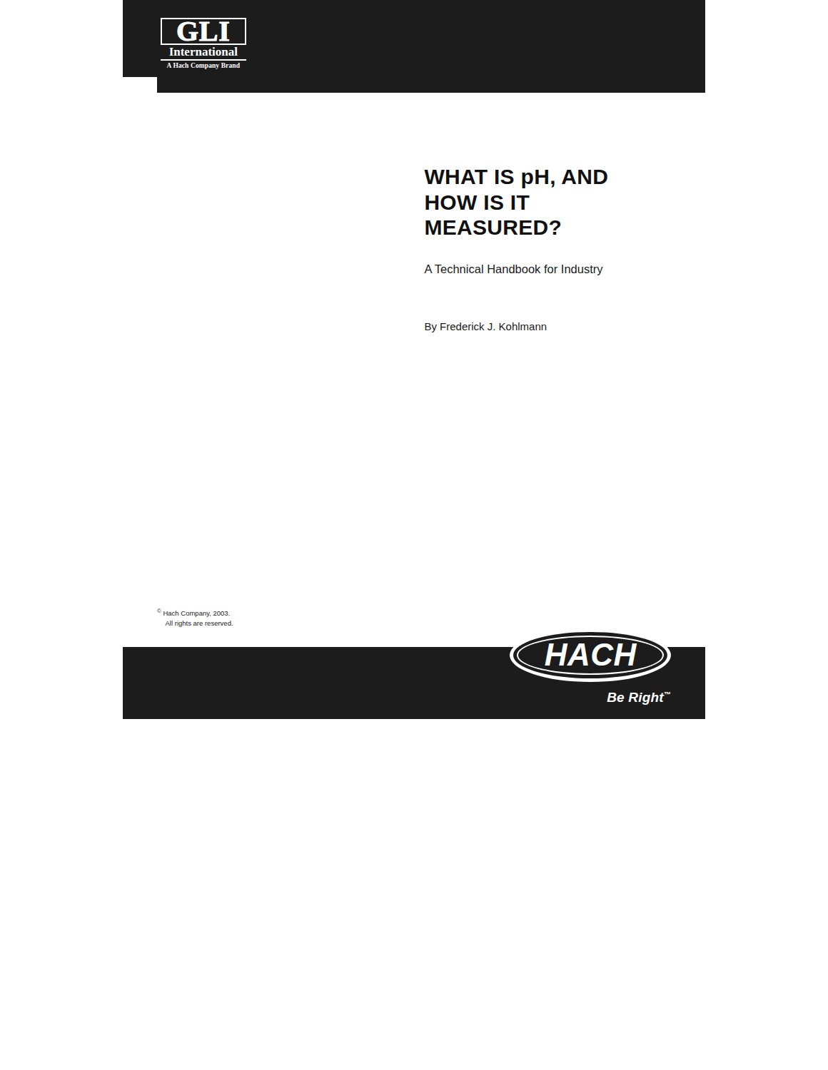GLI
International
A Hach Company Brand
WHAT IS pH, AND
HOW IS IT MEASURED?
A Technical Handbook for Industry
By Frederick J. Kohlmann
© Hach Company, 2003.
All rights are reserved.
HACH ®
Be Right™